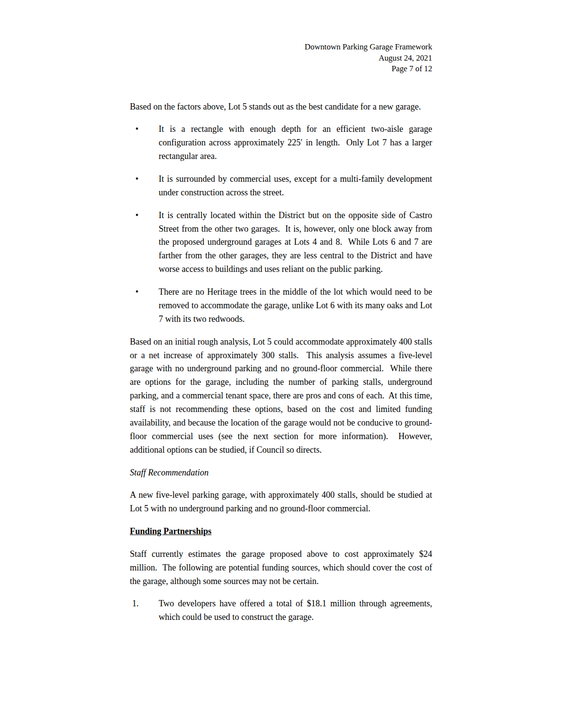Downtown Parking Garage Framework
August 24, 2021
Page 7 of 12
Based on the factors above, Lot 5 stands out as the best candidate for a new garage.
It is a rectangle with enough depth for an efficient two-aisle garage configuration across approximately 225′ in length. Only Lot 7 has a larger rectangular area.
It is surrounded by commercial uses, except for a multi-family development under construction across the street.
It is centrally located within the District but on the opposite side of Castro Street from the other two garages. It is, however, only one block away from the proposed underground garages at Lots 4 and 8. While Lots 6 and 7 are farther from the other garages, they are less central to the District and have worse access to buildings and uses reliant on the public parking.
There are no Heritage trees in the middle of the lot which would need to be removed to accommodate the garage, unlike Lot 6 with its many oaks and Lot 7 with its two redwoods.
Based on an initial rough analysis, Lot 5 could accommodate approximately 400 stalls or a net increase of approximately 300 stalls. This analysis assumes a five-level garage with no underground parking and no ground-floor commercial. While there are options for the garage, including the number of parking stalls, underground parking, and a commercial tenant space, there are pros and cons of each. At this time, staff is not recommending these options, based on the cost and limited funding availability, and because the location of the garage would not be conducive to ground-floor commercial uses (see the next section for more information). However, additional options can be studied, if Council so directs.
Staff Recommendation
A new five-level parking garage, with approximately 400 stalls, should be studied at Lot 5 with no underground parking and no ground-floor commercial.
Funding Partnerships
Staff currently estimates the garage proposed above to cost approximately $24 million. The following are potential funding sources, which should cover the cost of the garage, although some sources may not be certain.
Two developers have offered a total of $18.1 million through agreements, which could be used to construct the garage.